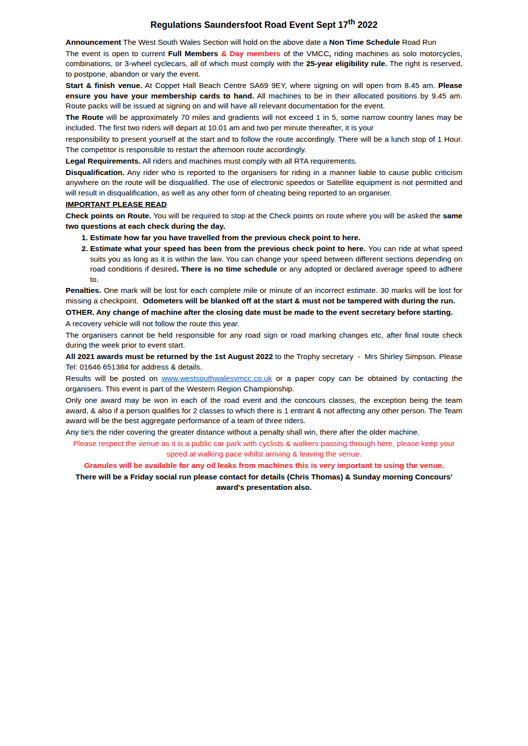Regulations Saundersfoot Road Event Sept 17th 2022
Announcement The West South Wales Section will hold on the above date a Non Time Schedule Road Run
The event is open to current Full Members & Day members of the VMCC, riding machines as solo motorcycles, combinations, or 3-wheel cyclecars, all of which must comply with the 25-year eligibility rule. The right is reserved, to postpone, abandon or vary the event.
Start & finish venue. At Coppet Hall Beach Centre SA69 9EY, where signing on will open from 8.45 am. Please ensure you have your membership cards to hand. All machines to be in their allocated positions by 9.45 am. Route packs will be issued at signing on and will have all relevant documentation for the event.
The Route will be approximately 70 miles and gradients will not exceed 1 in 5, some narrow country lanes may be included. The first two riders will depart at 10.01 am and two per minute thereafter, it is your
responsibility to present yourself at the start and to follow the route accordingly. There will be a lunch stop of 1 Hour. The competitor is responsible to restart the afternoon route accordingly.
Legal Requirements. All riders and machines must comply with all RTA requirements.
Disqualification. Any rider who is reported to the organisers for riding in a manner liable to cause public criticism anywhere on the route will be disqualified. The use of electronic speedos or Satellite equipment is not permitted and will result in disqualification, as well as any other form of cheating being reported to an organiser.
IMPORTANT PLEASE READ
Check points on Route. You will be required to stop at the Check points on route where you will be asked the same two questions at each check during the day.
Estimate how far you have travelled from the previous check point to here.
Estimate what your speed has been from the previous check point to here. You can ride at what speed suits you as long as it is within the law. You can change your speed between different sections depending on road conditions if desired. There is no time schedule or any adopted or declared average speed to adhere to.
Penalties. One mark will be lost for each complete mile or minute of an incorrect estimate. 30 marks will be lost for missing a checkpoint. Odometers will be blanked off at the start & must not be tampered with during the run.
OTHER. Any change of machine after the closing date must be made to the event secretary before starting.
A recovery vehicle will not follow the route this year.
The organisers cannot be held responsible for any road sign or road marking changes etc, after final route check during the week prior to event start.
All 2021 awards must be returned by the 1st August 2022 to the Trophy secretary - Mrs Shirley Simpson. Please Tel: 01646 651384 for address & details.
Results will be posted on www.westsouthwalesvmcc.co.uk or a paper copy can be obtained by contacting the organisers. This event is part of the Western Region Championship.
Only one award may be won in each of the road event and the concours classes, the exception being the team award, & also if a person qualifies for 2 classes to which there is 1 entrant & not affecting any other person. The Team award will be the best aggregate performance of a team of three riders.
Any tie's the rider covering the greater distance without a penalty shall win, there after the older machine.
Please respect the venue as it is a public car park with cyclists & walkers passing through here, please keep your speed at walking pace whilst arriving & leaving the venue.
Granules will be available for any oil leaks from machines this is very important to using the venue.
There will be a Friday social run please contact for details (Chris Thomas) & Sunday morning Concours' award's presentation also.